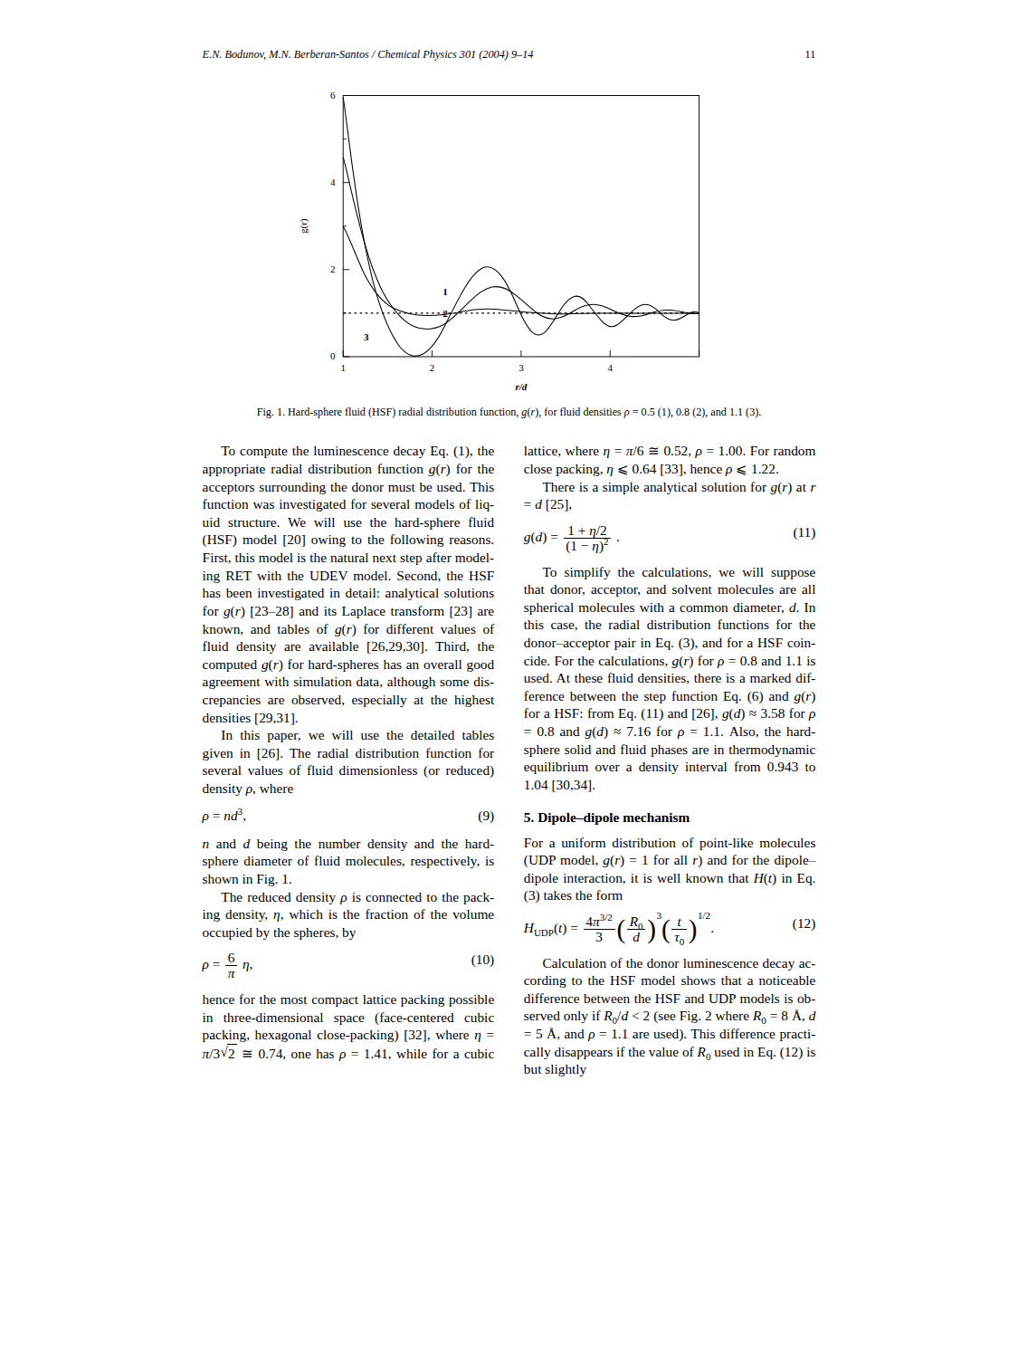E.N. Bodunov, M.N. Berberan-Santos / Chemical Physics 301 (2004) 9–14 11
0 2 4 6 1 2 3 4 g(r) r/d 1 2 3
Fig. 1. Hard-sphere fluid (HSF) radial distribution function, g(r), for fluid densities ρ = 0.5 (1), 0.8 (2), and 1.1 (3).
To compute the luminescence decay Eq. (1), the appropriate radial distribution function g(r) for the acceptors surrounding the donor must be used. This function was investigated for several models of liquid structure. We will use the hard-sphere fluid (HSF) model [20] owing to the following reasons. First, this model is the natural next step after modeling RET with the UDEV model. Second, the HSF has been investigated in detail: analytical solutions for g(r) [23–28] and its Laplace transform [23] are known, and tables of g(r) for different values of fluid density are available [26,29,30]. Third, the computed g(r) for hard-spheres has an overall good agreement with simulation data, although some discrepancies are observed, especially at the highest densities [29,31].
In this paper, we will use the detailed tables given in [26]. The radial distribution function for several values of fluid dimensionless (or reduced) density ρ, where
(9) ρ = nd3,
n and d being the number density and the hard-sphere diameter of fluid molecules, respectively, is shown in Fig. 1.
The reduced density ρ is connected to the packing density, η, which is the fraction of the volume occupied by the spheres, by
(10) ρ = 6 π η,
hence for the most compact lattice packing possible in three-dimensional space (face-centered cubic packing, hexagonal close-packing) [32], where η = π/32 ≅ 0.74, one has ρ = 1.41, while for a cubic lattice, where η = π/6 ≅ 0.52, ρ = 1.00. For random close packing, η ⩽ 0.64 [33], hence ρ ⩽ 1.22.
There is a simple analytical solution for g(r) at r = d [25],
(11) g(d) = 1 + η/2(1 − η)2 .
To simplify the calculations, we will suppose that donor, acceptor, and solvent molecules are all spherical molecules with a common diameter, d. In this case, the radial distribution functions for the donor–acceptor pair in Eq. (3), and for a HSF coincide. For the calculations, g(r) for ρ = 0.8 and 1.1 is used. At these fluid densities, there is a marked difference between the step function Eq. (6) and g(r) for a HSF: from Eq. (11) and [26], g(d) ≈ 3.58 for ρ = 0.8 and g(d) ≈ 7.16 for ρ = 1.1. Also, the hard-sphere solid and fluid phases are in thermodynamic equilibrium over a density interval from 0.943 to 1.04 [30,34].
5. Dipole–dipole mechanism
For a uniform distribution of point-like molecules (UDP model, g(r) = 1 for all r) and for the dipole–dipole interaction, it is well known that H(t) in Eq. (3) takes the form
(12) HUDP(t) = 4π3/23(R0 d) 3(tτ0) 1/2.
Calculation of the donor luminescence decay according to the HSF model shows that a noticeable difference between the HSF and UDP models is observed only if R0/d < 2 (see Fig. 2 where R0 = 8 Å, d = 5 Å, and ρ = 1.1 are used). This difference practically disappears if the value of R0 used in Eq. (12) is but slightly